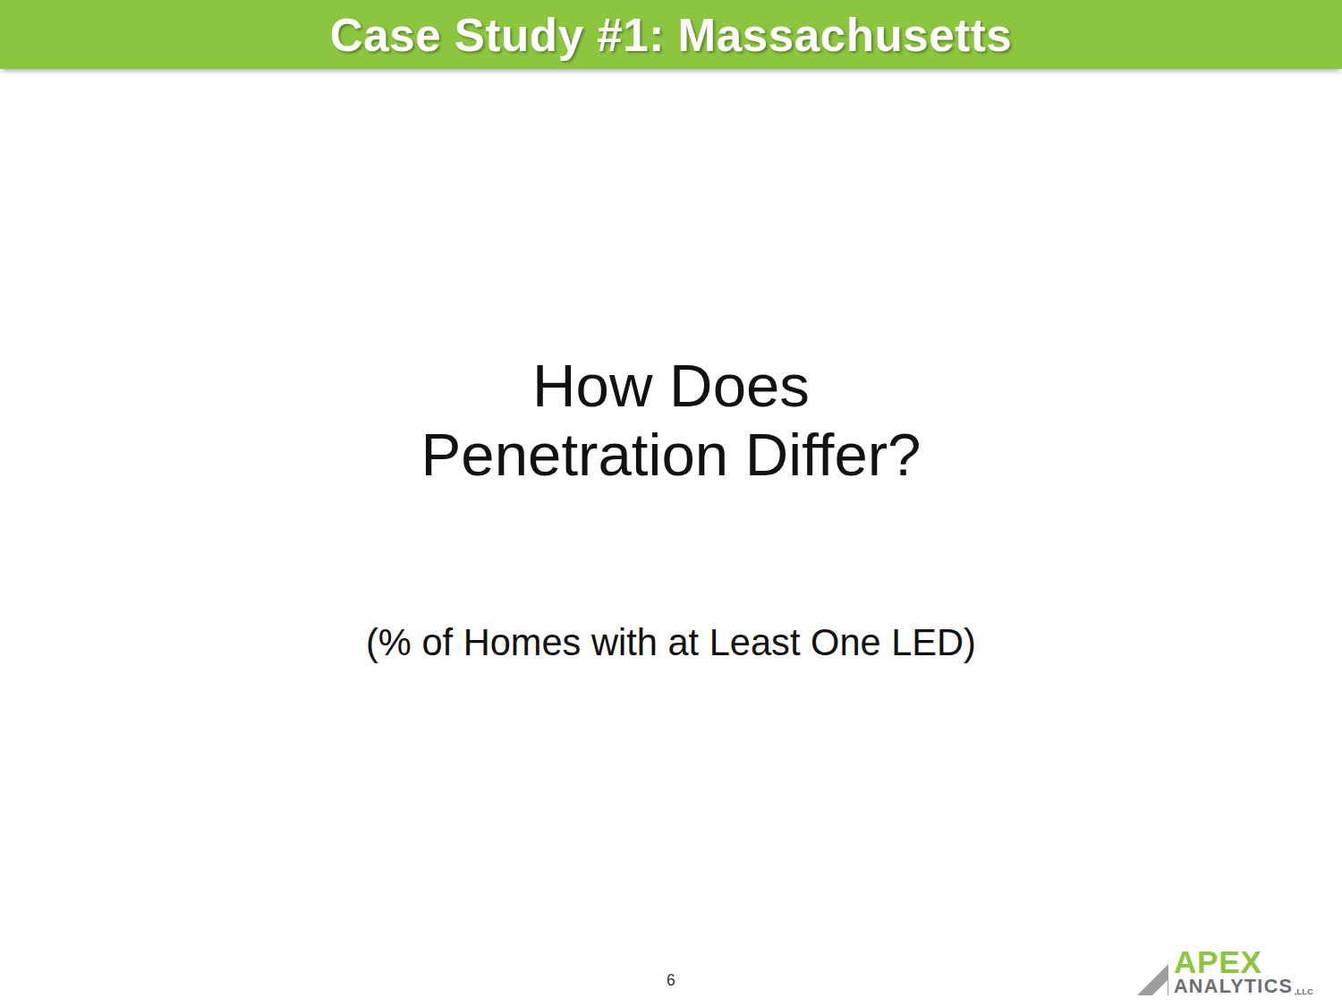Case Study #1: Massachusetts
How Does
Penetration Differ?
(% of Homes with at Least One LED)
6
APEX
ANALYTICS,LLC